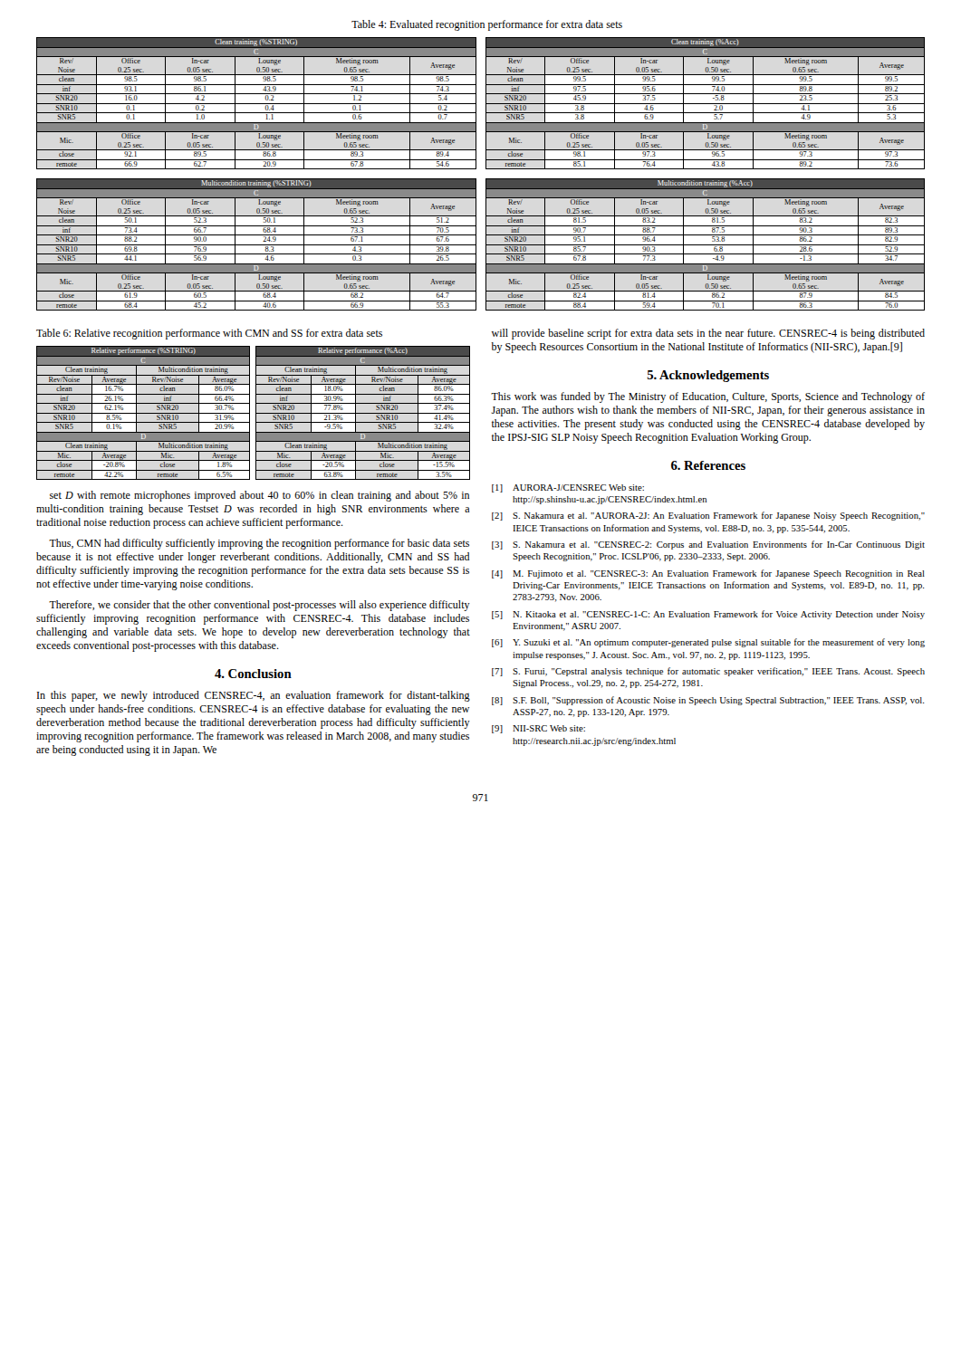Table 4: Evaluated recognition performance for extra data sets
| Clean training (%STRING) |
| C |
| Rev/ Noise | Office 0.25 sec. | In-car 0.05 sec. | Lounge 0.50 sec. | Meeting room 0.65 sec. | Average |
| clean | 98.5 | 98.5 | 98.5 | 98.5 | 98.5 |
| inf | 93.1 | 86.1 | 43.9 | 74.1 | 74.3 |
| SNR20 | 16.0 | 4.2 | 0.2 | 1.2 | 5.4 |
| SNR10 | 0.1 | 0.2 | 0.4 | 0.1 | 0.2 |
| SNR5 | 0.1 | 1.0 | 1.1 | 0.6 | 0.7 |
| D |
| Mic. | Office 0.25 sec. | In-car 0.05 sec. | Lounge 0.50 sec. | Meeting room 0.65 sec. | Average |
| close | 92.1 | 89.5 | 86.8 | 89.3 | 89.4 |
| remote | 66.9 | 62.7 | 20.9 | 67.8 | 54.6 |
| Clean training (%Acc) |
| C |
| Rev/ Noise | Office 0.25 sec. | In-car 0.05 sec. | Lounge 0.50 sec. | Meeting room 0.65 sec. | Average |
| clean | 99.5 | 99.5 | 99.5 | 99.5 | 99.5 |
| inf | 97.5 | 95.6 | 74.0 | 89.8 | 89.2 |
| SNR20 | 45.9 | 37.5 | -5.8 | 23.5 | 25.3 |
| SNR10 | 3.8 | 4.6 | 2.0 | 4.1 | 3.6 |
| SNR5 | 3.8 | 6.9 | 5.7 | 4.9 | 5.3 |
| D |
| Mic. | Office 0.25 sec. | In-car 0.05 sec. | Lounge 0.50 sec. | Meeting room 0.65 sec. | Average |
| close | 98.1 | 97.3 | 96.5 | 97.3 | 97.3 |
| remote | 85.1 | 76.4 | 43.8 | 89.2 | 73.6 |
| Multicondition training (%STRING) |
| C |
| Rev/ Noise | Office 0.25 sec. | In-car 0.05 sec. | Lounge 0.50 sec. | Meeting room 0.65 sec. | Average |
| clean | 50.1 | 52.3 | 50.1 | 52.3 | 51.2 |
| inf | 73.4 | 66.7 | 68.4 | 73.3 | 70.5 |
| SNR20 | 88.2 | 90.0 | 24.9 | 67.1 | 67.6 |
| SNR10 | 69.8 | 76.9 | 8.3 | 4.3 | 39.8 |
| SNR5 | 44.1 | 56.9 | 4.6 | 0.3 | 26.5 |
| D |
| Mic. | Office 0.25 sec. | In-car 0.05 sec. | Lounge 0.50 sec. | Meeting room 0.65 sec. | Average |
| close | 61.9 | 60.5 | 68.4 | 68.2 | 64.7 |
| remote | 68.4 | 45.2 | 40.6 | 66.9 | 55.3 |
| Multicondition training (%Acc) |
| C |
| Rev/ Noise | Office 0.25 sec. | In-car 0.05 sec. | Lounge 0.50 sec. | Meeting room 0.65 sec. | Average |
| clean | 81.5 | 83.2 | 81.5 | 83.2 | 82.3 |
| inf | 90.7 | 88.7 | 87.5 | 90.3 | 89.3 |
| SNR20 | 95.1 | 96.4 | 53.8 | 86.2 | 82.9 |
| SNR10 | 85.7 | 90.3 | 6.8 | 28.6 | 52.9 |
| SNR5 | 67.8 | 77.3 | -4.9 | -1.3 | 34.7 |
| D |
| Mic. | Office 0.25 sec. | In-car 0.05 sec. | Lounge 0.50 sec. | Meeting room 0.65 sec. | Average |
| close | 82.4 | 81.4 | 86.2 | 87.9 | 84.5 |
| remote | 88.4 | 59.4 | 70.1 | 86.3 | 76.0 |
Table 6: Relative recognition performance with CMN and SS for extra data sets
| Relative performance (%STRING) |
| C |
| Clean training | Multicondition training |
| Rev/Noise | Average | Rev/Noise | Average |
| clean | 16.7% | clean | 86.0% |
| inf | 26.1% | inf | 66.4% |
| SNR20 | 62.1% | SNR20 | 30.7% |
| SNR10 | 8.5% | SNR10 | 31.9% |
| SNR5 | 0.1% | SNR5 | 20.9% |
| D |
| Clean training | Multicondition training |
| Mic. | Average | Mic. | Average |
| close | -20.8% | close | 1.8% |
| remote | 42.2% | remote | 6.5% |
| Relative performance (%Acc) |
| C |
| Clean training | Multicondition training |
| Rev/Noise | Average | Rev/Noise | Average |
| clean | 18.0% | clean | 86.0% |
| inf | 30.9% | inf | 66.3% |
| SNR20 | 77.8% | SNR20 | 37.4% |
| SNR10 | 21.3% | SNR10 | 41.4% |
| SNR5 | -9.5% | SNR5 | 32.4% |
| D |
| Clean training | Multicondition training |
| Mic. | Average | Mic. | Average |
| close | -20.5% | close | -15.5% |
| remote | 63.8% | remote | 3.5% |
set D with remote microphones improved about 40 to 60% in clean training and about 5% in multi-condition training because Testset D was recorded in high SNR environments where a traditional noise reduction process can achieve sufficient performance.
Thus, CMN had difficulty sufficiently improving the recognition performance for basic data sets because it is not effective under longer reverberant conditions. Additionally, CMN and SS had difficulty sufficiently improving the recognition performance for the extra data sets because SS is not effective under time-varying noise conditions.
Therefore, we consider that the other conventional post-processes will also experience difficulty sufficiently improving recognition performance with CENSREC-4. This database includes challenging and variable data sets. We hope to develop new dereverberation technology that exceeds conventional post-processes with this database.
4. Conclusion
In this paper, we newly introduced CENSREC-4, an evaluation framework for distant-talking speech under hands-free conditions. CENSREC-4 is an effective database for evaluating the new dereverberation method because the traditional dereverberation process had difficulty sufficiently improving recognition performance. The framework was released in March 2008, and many studies are being conducted using it in Japan. We
will provide baseline script for extra data sets in the near future. CENSREC-4 is being distributed by Speech Resources Consortium in the National Institute of Informatics (NII-SRC), Japan.[9]
5. Acknowledgements
This work was funded by The Ministry of Education, Culture, Sports, Science and Technology of Japan. The authors wish to thank the members of NII-SRC, Japan, for their generous assistance in these activities. The present study was conducted using the CENSREC-4 database developed by the IPSJ-SIG SLP Noisy Speech Recognition Evaluation Working Group.
6. References
AURORA-J/CENSREC Web site:
http://sp.shinshu-u.ac.jp/CENSREC/index.html.en
S. Nakamura et al. "AURORA-2J: An Evaluation Framework for Japanese Noisy Speech Recognition," IEICE Transactions on Information and Systems, vol. E88-D, no. 3, pp. 535-544, 2005.
S. Nakamura et al. "CENSREC-2: Corpus and Evaluation Environments for In-Car Continuous Digit Speech Recognition," Proc. ICSLP'06, pp. 2330–2333, Sept. 2006.
M. Fujimoto et al. "CENSREC-3: An Evaluation Framework for Japanese Speech Recognition in Real Driving-Car Environments," IEICE Transactions on Information and Systems, vol. E89-D, no. 11, pp. 2783-2793, Nov. 2006.
N. Kitaoka et al. "CENSREC-1-C: An Evaluation Framework for Voice Activity Detection under Noisy Environment," ASRU 2007.
Y. Suzuki et al. "An optimum computer-generated pulse signal suitable for the measurement of very long impulse responses," J. Acoust. Soc. Am., vol. 97, no. 2, pp. 1119-1123, 1995.
S. Furui, "Cepstral analysis technique for automatic speaker verification," IEEE Trans. Acoust. Speech Signal Process., vol.29, no. 2, pp. 254-272, 1981.
S.F. Boll, "Suppression of Acoustic Noise in Speech Using Spectral Subtraction," IEEE Trans. ASSP, vol. ASSP-27, no. 2, pp. 133-120, Apr. 1979.
NII-SRC Web site:
http://research.nii.ac.jp/src/eng/index.html
971